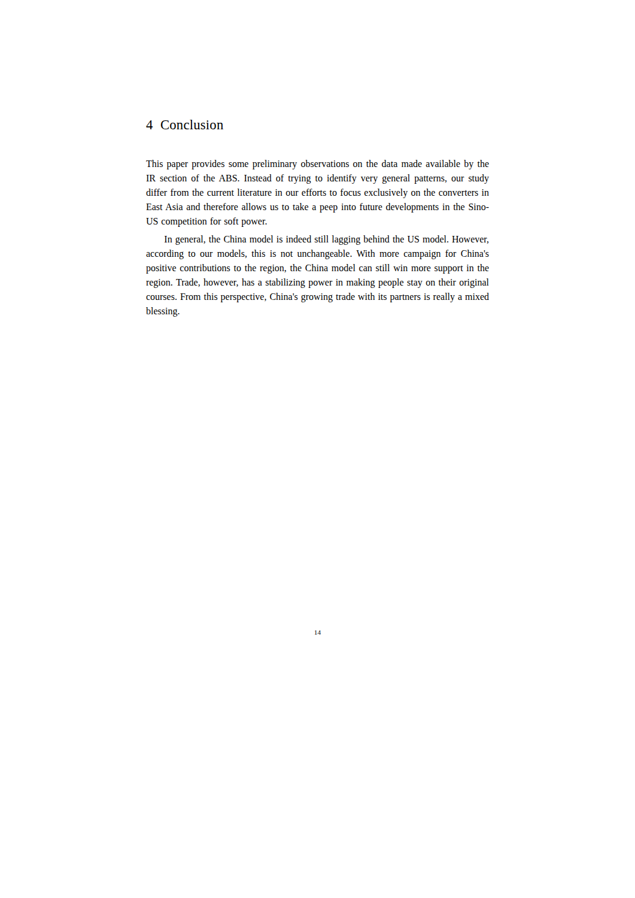4 Conclusion
This paper provides some preliminary observations on the data made available by the IR section of the ABS. Instead of trying to identify very general patterns, our study differ from the current literature in our efforts to focus exclusively on the converters in East Asia and therefore allows us to take a peep into future developments in the Sino-US competition for soft power.
In general, the China model is indeed still lagging behind the US model. However, according to our models, this is not unchangeable. With more campaign for China's positive contributions to the region, the China model can still win more support in the region. Trade, however, has a stabilizing power in making people stay on their original courses. From this perspective, China's growing trade with its partners is really a mixed blessing.
14